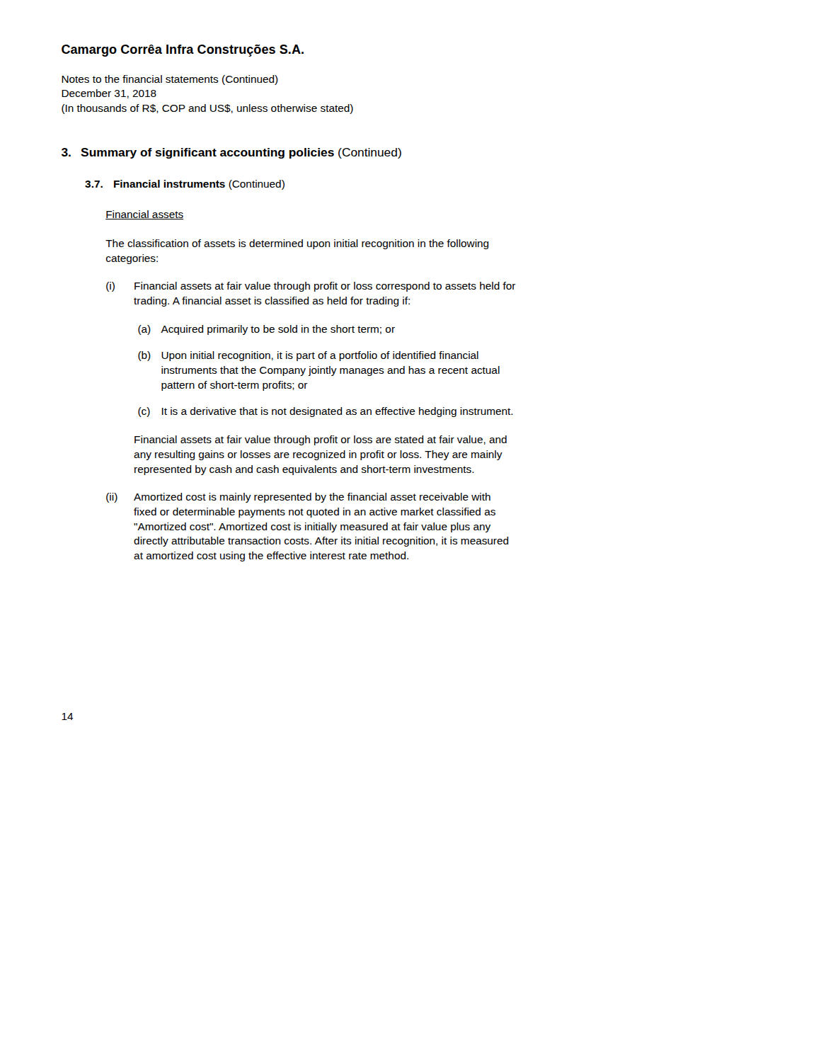Camargo Corrêa Infra Construções S.A.
Notes to the financial statements (Continued)
December 31, 2018
(In thousands of R$, COP and US$, unless otherwise stated)
3. Summary of significant accounting policies (Continued)
3.7. Financial instruments (Continued)
Financial assets
The classification of assets is determined upon initial recognition in the following categories:
(i) Financial assets at fair value through profit or loss correspond to assets held for trading. A financial asset is classified as held for trading if:
(a) Acquired primarily to be sold in the short term; or
(b) Upon initial recognition, it is part of a portfolio of identified financial instruments that the Company jointly manages and has a recent actual pattern of short-term profits; or
(c) It is a derivative that is not designated as an effective hedging instrument.
Financial assets at fair value through profit or loss are stated at fair value, and any resulting gains or losses are recognized in profit or loss. They are mainly represented by cash and cash equivalents and short-term investments.
(ii) Amortized cost is mainly represented by the financial asset receivable with fixed or determinable payments not quoted in an active market classified as "Amortized cost". Amortized cost is initially measured at fair value plus any directly attributable transaction costs. After its initial recognition, it is measured at amortized cost using the effective interest rate method.
14